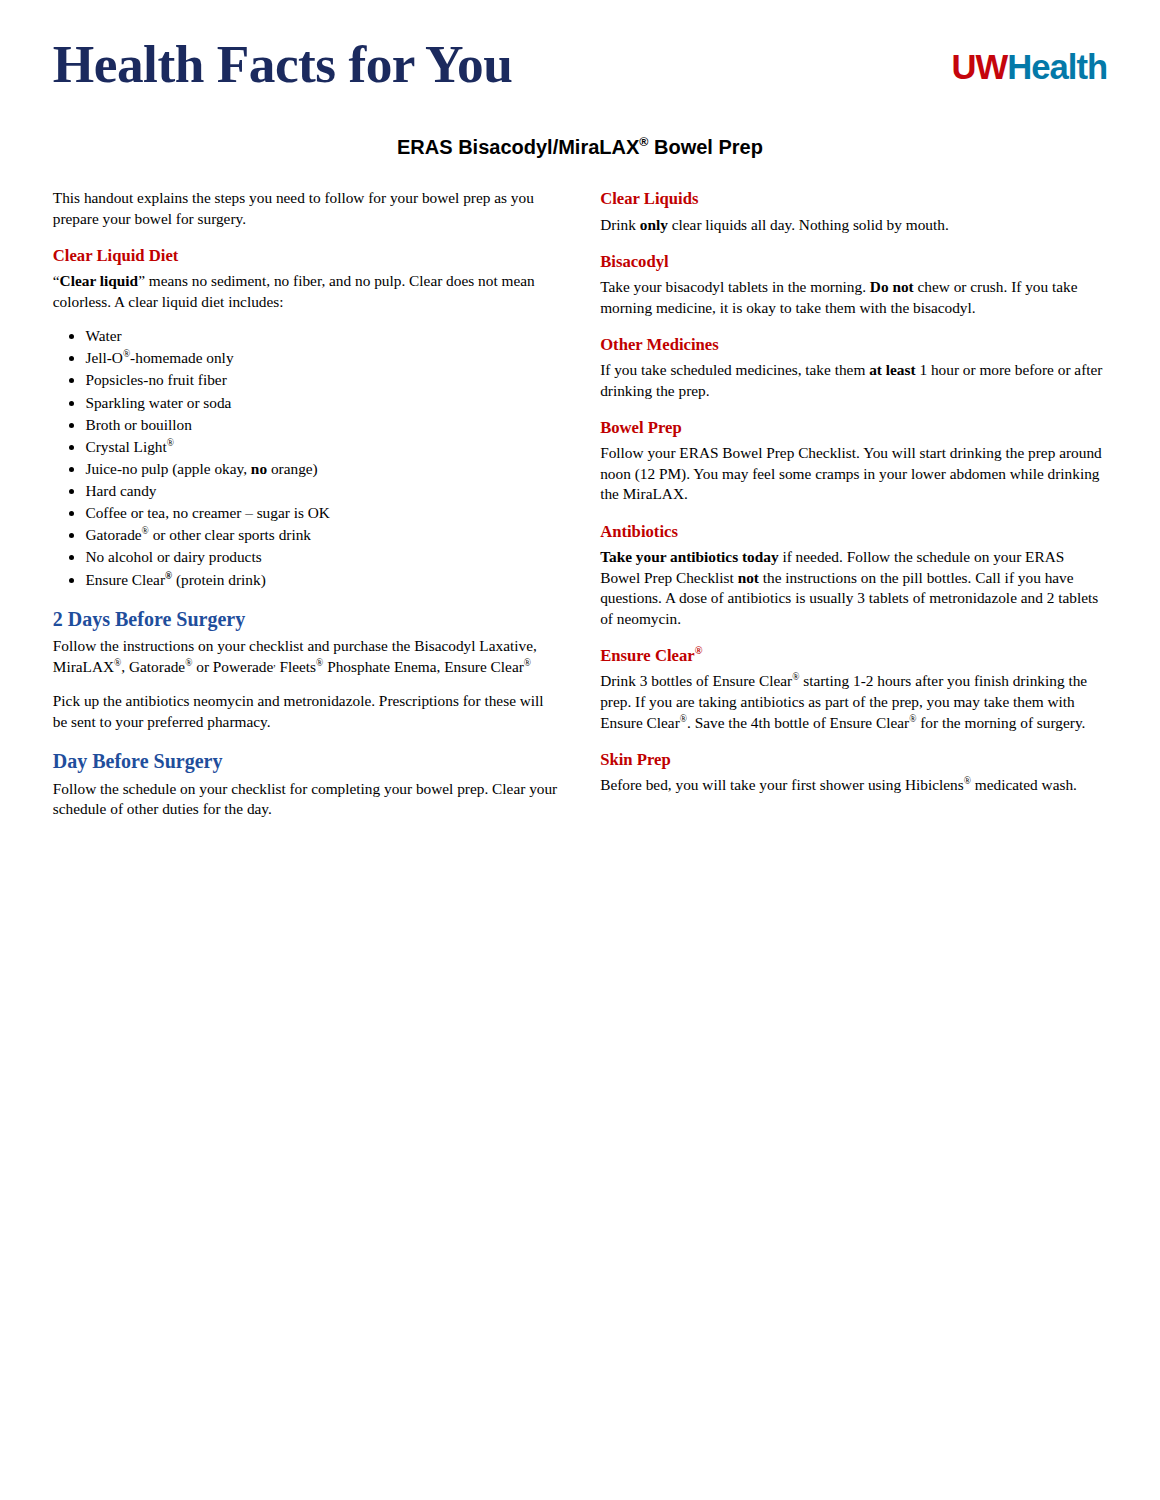Health Facts for You
UW Health
ERAS Bisacodyl/MiraLAX® Bowel Prep
This handout explains the steps you need to follow for your bowel prep as you prepare your bowel for surgery.
Clear Liquid Diet
“Clear liquid” means no sediment, no fiber, and no pulp. Clear does not mean colorless. A clear liquid diet includes:
Water
Jell-O®-homemade only
Popsicles-no fruit fiber
Sparkling water or soda
Broth or bouillon
Crystal Light®
Juice-no pulp (apple okay, no orange)
Hard candy
Coffee or tea, no creamer – sugar is OK
Gatorade® or other clear sports drink
No alcohol or dairy products
Ensure Clear® (protein drink)
2 Days Before Surgery
Follow the instructions on your checklist and purchase the Bisacodyl Laxative, MiraLAX®, Gatorade® or Powerade, Fleets® Phosphate Enema, Ensure Clear®
Pick up the antibiotics neomycin and metronidazole. Prescriptions for these will be sent to your preferred pharmacy.
Day Before Surgery
Follow the schedule on your checklist for completing your bowel prep. Clear your schedule of other duties for the day.
Clear Liquids
Drink only clear liquids all day. Nothing solid by mouth.
Bisacodyl
Take your bisacodyl tablets in the morning. Do not chew or crush. If you take morning medicine, it is okay to take them with the bisacodyl.
Other Medicines
If you take scheduled medicines, take them at least 1 hour or more before or after drinking the prep.
Bowel Prep
Follow your ERAS Bowel Prep Checklist. You will start drinking the prep around noon (12 PM). You may feel some cramps in your lower abdomen while drinking the MiraLAX.
Antibiotics
Take your antibiotics today if needed. Follow the schedule on your ERAS Bowel Prep Checklist not the instructions on the pill bottles. Call if you have questions. A dose of antibiotics is usually 3 tablets of metronidazole and 2 tablets of neomycin.
Ensure Clear®
Drink 3 bottles of Ensure Clear® starting 1-2 hours after you finish drinking the prep. If you are taking antibiotics as part of the prep, you may take them with Ensure Clear®. Save the 4th bottle of Ensure Clear® for the morning of surgery.
Skin Prep
Before bed, you will take your first shower using Hibiclens® medicated wash.